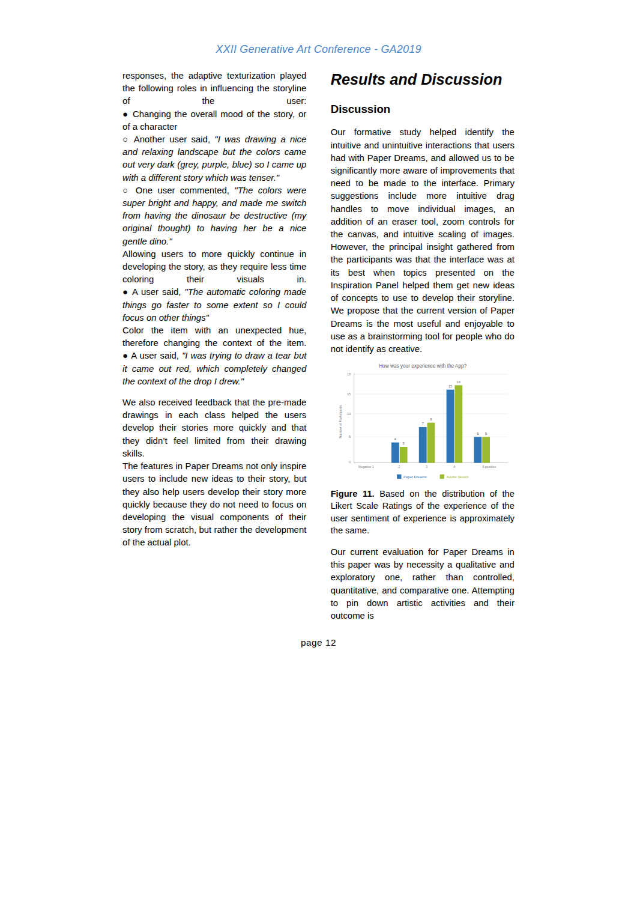XXII Generative Art Conference - GA2019
responses, the adaptive texturization played the following roles in influencing the storyline of the user:
● Changing the overall mood of the story, or of a character
○ Another user said, "I was drawing a nice and relaxing landscape but the colors came out very dark (grey, purple, blue) so I came up with a different story which was tenser."
○ One user commented, "The colors were super bright and happy, and made me switch from having the dinosaur be destructive (my original thought) to having her be a nice gentle dino."
Allowing users to more quickly continue in developing the story, as they require less time coloring their visuals in.
● A user said, "The automatic coloring made things go faster to some extent so I could focus on other things"
Color the item with an unexpected hue, therefore changing the context of the item.
● A user said, "I was trying to draw a tear but it came out red, which completely changed the context of the drop I drew."
We also received feedback that the pre-made drawings in each class helped the users develop their stories more quickly and that they didn’t feel limited from their drawing skills.
The features in Paper Dreams not only inspire users to include new ideas to their story, but they also help users develop their story more quickly because they do not need to focus on developing the visual components of their story from scratch, but rather the development of the actual plot.
Results and Discussion
Discussion
Our formative study helped identify the intuitive and unintuitive interactions that users had with Paper Dreams, and allowed us to be significantly more aware of improvements that need to be made to the interface. Primary suggestions include more intuitive drag handles to move individual images, an addition of an eraser tool, zoom controls for the canvas, and intuitive scaling of images. However, the principal insight gathered from the participants was that the interface was at its best when topics presented on the Inspiration Panel helped them get new ideas of concepts to use to develop their storyline. We propose that the current version of Paper Dreams is the most useful and enjoyable to use as a brainstorming tool for people who do not identify as creative.
How was your experience with the App? 18 15 10 5 0 Number of Participants 4 3 7 8 15 16 5 5 Negative 1 2 3 4 5 positive Paper Dreams Adobe Sketch
Figure 11. Based on the distribution of the Likert Scale Ratings of the experience of the user sentiment of experience is approximately the same.
Our current evaluation for Paper Dreams in this paper was by necessity a qualitative and exploratory one, rather than controlled, quantitative, and comparative one. Attempting to pin down artistic activities and their outcome is
page 12